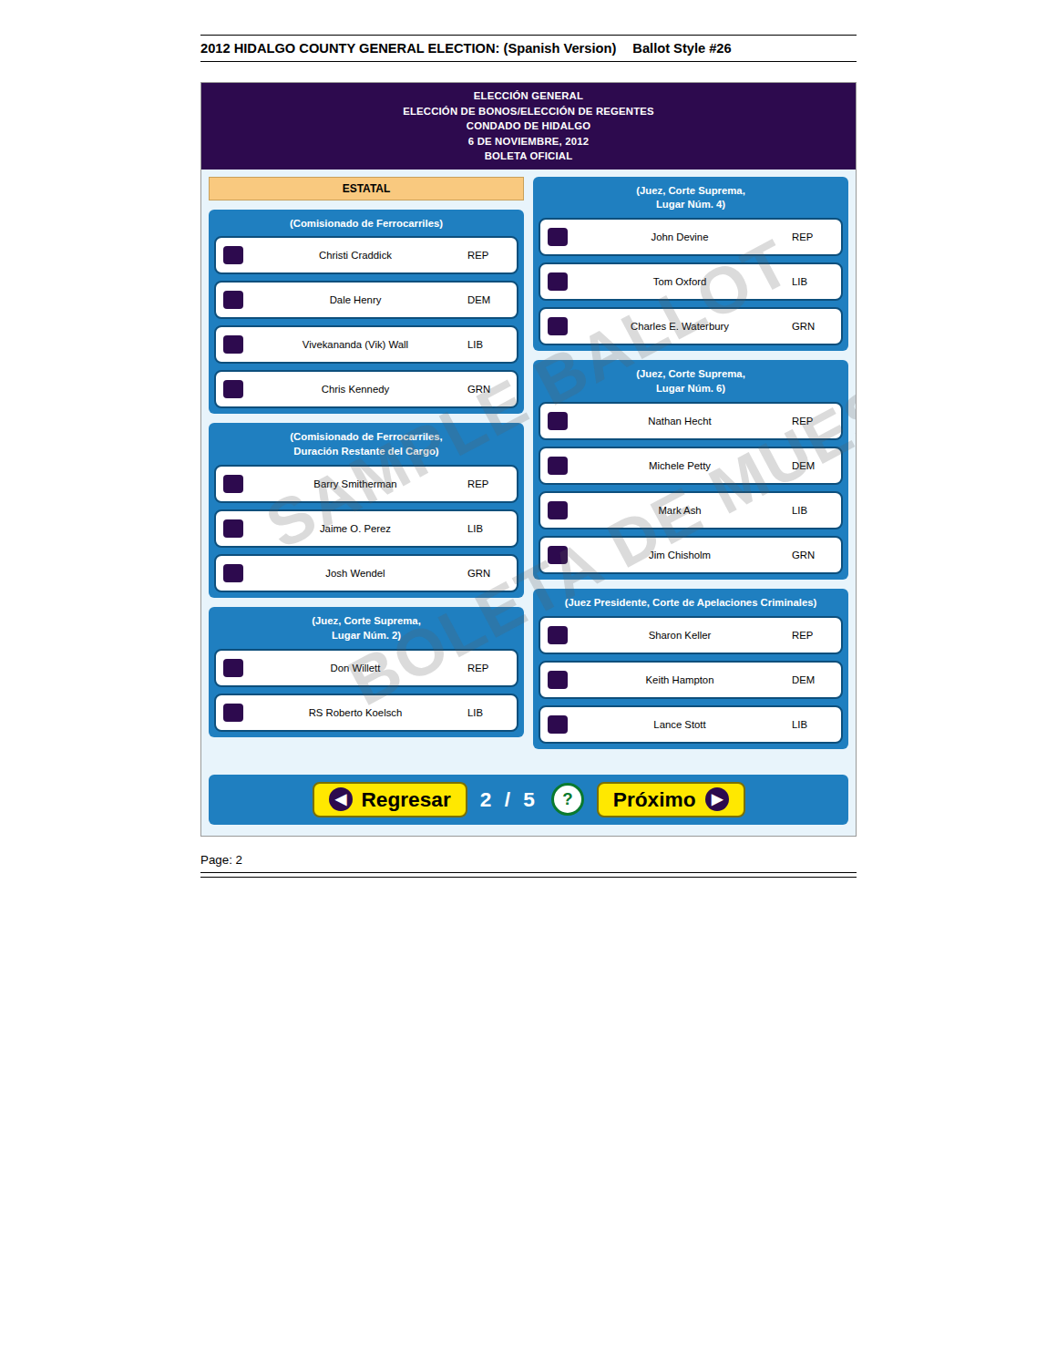2012 HIDALGO COUNTY GENERAL ELECTION: (Spanish Version)Ballot Style #26
SAMPLE BALLOT BOLETA DE MUESTRA
ELECCIÓN GENERAL
ELECCIÓN DE BONOS/ELECCIÓN DE REGENTES
CONDADO DE HIDALGO
6 DE NOVIEMBRE, 2012
BOLETA OFICIAL
ESTATAL
(Comisionado de Ferrocarriles)
Christi Craddick
REP
Dale Henry
DEM
Vivekananda (Vik) Wall
LIB
Chris Kennedy
GRN
(Comisionado de Ferrocarriles,
Duración Restante del Cargo)
Barry Smitherman
REP
Jaime O. Perez
LIB
Josh Wendel
GRN
(Juez, Corte Suprema,
Lugar Núm. 2)
Don Willett
REP
RS Roberto Koelsch
LIB
(Juez, Corte Suprema,
Lugar Núm. 4)
John Devine
REP
Tom Oxford
LIB
Charles E. Waterbury
GRN
(Juez, Corte Suprema,
Lugar Núm. 6)
Nathan Hecht
REP
Michele Petty
DEM
Mark Ash
LIB
Jim Chisholm
GRN
(Juez Presidente, Corte de Apelaciones Criminales)
Sharon Keller
REP
Keith Hampton
DEM
Lance Stott
LIB
◀ Regresar
2 / 5
?
Próximo ▶
Page: 2